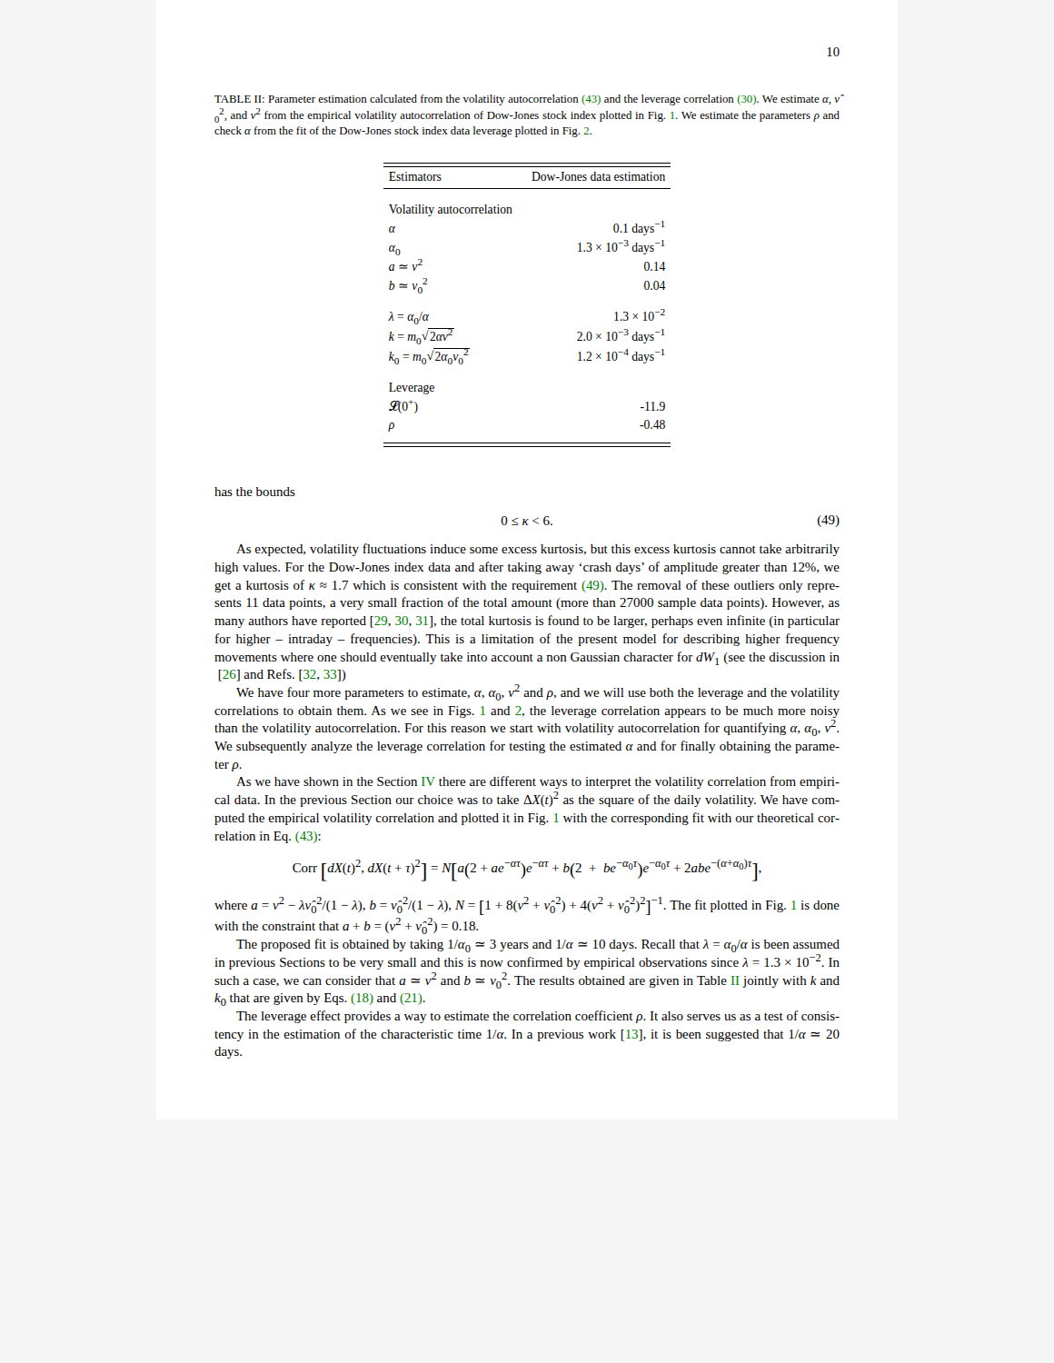10
TABLE II: Parameter estimation calculated from the volatility autocorrelation (43) and the leverage correlation (30). We estimate α, ν̂02, and ν2 from the empirical volatility autocorrelation of Dow-Jones stock index plotted in Fig. 1. We estimate the parameters ρ and check α from the fit of the Dow-Jones stock index data leverage plotted in Fig. 2.
| Estimators | Dow-Jones data estimation |
| Volatility autocorrelation | |
| α | 0.1 days −1 |
| α 0 | 1.3 × 10 −3 days −1 |
| a ≃ ν 2 | 0.14 |
| b ≃ ν 0 2 | 0.04 |
| λ = α 0 / α | 1.3 × 10 −2 |
| k = m 0 2 αν 2 | 2.0 × 10 −3 days −1 |
| k 0 = m 0 2 α 0 ν 0 2 | 1.2 × 10 −4 days −1 |
| Leverage | |
| 𝓛(0 + ) | -11.9 |
| ρ | -0.48 |
has the bounds
0 ≤ κ < 6. (49)
As expected, volatility fluctuations induce some excess kurtosis, but this excess kurtosis cannot take arbitrarily high values. For the Dow-Jones index data and after taking away ‘crash days’ of amplitude greater than 12%, we get a kurtosis of κ ≈ 1.7 which is consistent with the requirement (49). The removal of these outliers only represents 11 data points, a very small fraction of the total amount (more than 27000 sample data points). However, as many authors have reported [29, 30, 31], the total kurtosis is found to be larger, perhaps even infinite (in particular for higher – intraday – frequencies). This is a limitation of the present model for describing higher frequency movements where one should eventually take into account a non Gaussian character for dW1 (see the discussion in [26] and Refs. [32, 33])
We have four more parameters to estimate, α, α0, ν2 and ρ, and we will use both the leverage and the volatility correlations to obtain them. As we see in Figs. 1 and 2, the leverage correlation appears to be much more noisy than the volatility autocorrelation. For this reason we start with volatility autocorrelation for quantifying α, α0, ν2. We subsequently analyze the leverage correlation for testing the estimated α and for finally obtaining the parameter ρ.
As we have shown in the Section IV there are different ways to interpret the volatility correlation from empirical data. In the previous Section our choice was to take ΔX(t)2 as the square of the daily volatility. We have computed the empirical volatility correlation and plotted it in Fig. 1 with the corresponding fit with our theoretical correlation in Eq. (43):
Corr [dX(t)2, dX(t + τ)2] = N[a(2 + ae−ατ) e−ατ + b(2 + be−α0τ) e−α0τ + 2abe−(α+α0)τ],
where a = ν2 − λν̂02/(1 − λ), b = ν̂02/(1 − λ), N = [1 + 8(ν2 + ν̂02) + 4(ν2 + ν̂02)2]−1. The fit plotted in Fig. 1 is done with the constraint that a + b = (ν2 + ν̂02) = 0.18.
The proposed fit is obtained by taking 1/α0 ≃ 3 years and 1/α ≃ 10 days. Recall that λ = α0/α is been assumed in previous Sections to be very small and this is now confirmed by empirical observations since λ = 1.3 × 10−2. In such a case, we can consider that a ≃ ν2 and b ≃ ν02. The results obtained are given in Table II jointly with k and k0 that are given by Eqs. (18) and (21).
The leverage effect provides a way to estimate the correlation coefficient ρ. It also serves us as a test of consistency in the estimation of the characteristic time 1/α. In a previous work [13], it is been suggested that 1/α ≃ 20 days.